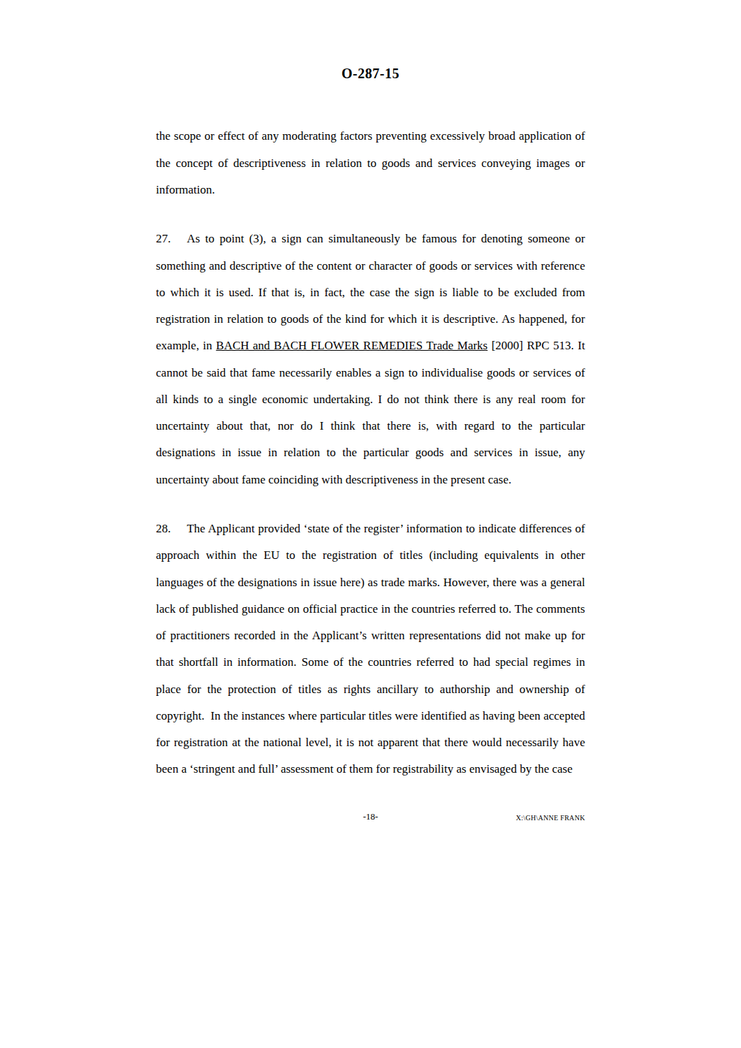O-287-15
the scope or effect of any moderating factors preventing excessively broad application of the concept of descriptiveness in relation to goods and services conveying images or information.
27. As to point (3), a sign can simultaneously be famous for denoting someone or something and descriptive of the content or character of goods or services with reference to which it is used. If that is, in fact, the case the sign is liable to be excluded from registration in relation to goods of the kind for which it is descriptive. As happened, for example, in BACH and BACH FLOWER REMEDIES Trade Marks [2000] RPC 513. It cannot be said that fame necessarily enables a sign to individualise goods or services of all kinds to a single economic undertaking. I do not think there is any real room for uncertainty about that, nor do I think that there is, with regard to the particular designations in issue in relation to the particular goods and services in issue, any uncertainty about fame coinciding with descriptiveness in the present case.
28. The Applicant provided ‘state of the register’ information to indicate differences of approach within the EU to the registration of titles (including equivalents in other languages of the designations in issue here) as trade marks. However, there was a general lack of published guidance on official practice in the countries referred to. The comments of practitioners recorded in the Applicant’s written representations did not make up for that shortfall in information. Some of the countries referred to had special regimes in place for the protection of titles as rights ancillary to authorship and ownership of copyright. In the instances where particular titles were identified as having been accepted for registration at the national level, it is not apparent that there would necessarily have been a ‘stringent and full’ assessment of them for registrability as envisaged by the case
-18-
X:\GH\ANNE FRANK